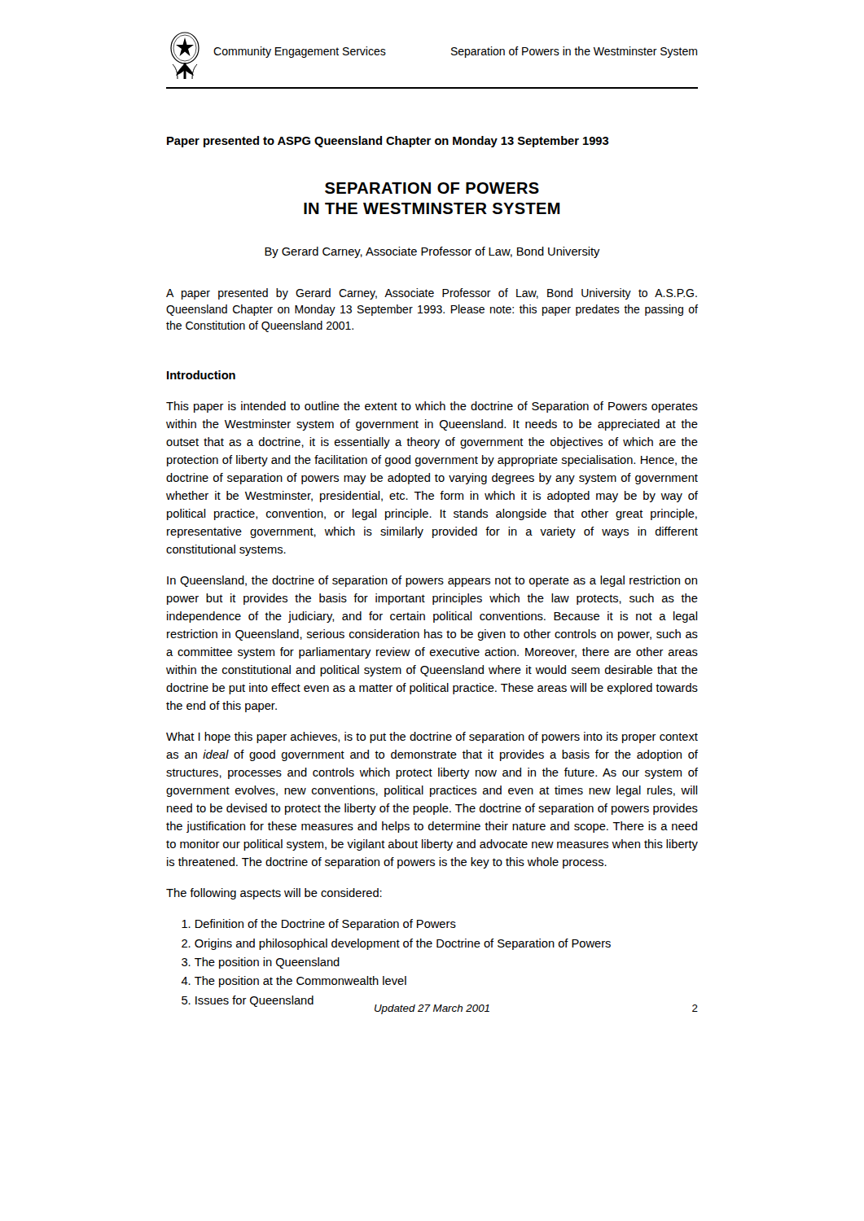Community Engagement Services Separation of Powers in the Westminster System
Paper presented to ASPG Queensland Chapter on Monday 13 September 1993
SEPARATION OF POWERS
IN THE WESTMINSTER SYSTEM
By Gerard Carney, Associate Professor of Law, Bond University
A paper presented by Gerard Carney, Associate Professor of Law, Bond University to A.S.P.G. Queensland Chapter on Monday 13 September 1993. Please note: this paper predates the passing of the Constitution of Queensland 2001.
Introduction
This paper is intended to outline the extent to which the doctrine of Separation of Powers operates within the Westminster system of government in Queensland. It needs to be appreciated at the outset that as a doctrine, it is essentially a theory of government the objectives of which are the protection of liberty and the facilitation of good government by appropriate specialisation. Hence, the doctrine of separation of powers may be adopted to varying degrees by any system of government whether it be Westminster, presidential, etc. The form in which it is adopted may be by way of political practice, convention, or legal principle. It stands alongside that other great principle, representative government, which is similarly provided for in a variety of ways in different constitutional systems.
In Queensland, the doctrine of separation of powers appears not to operate as a legal restriction on power but it provides the basis for important principles which the law protects, such as the independence of the judiciary, and for certain political conventions. Because it is not a legal restriction in Queensland, serious consideration has to be given to other controls on power, such as a committee system for parliamentary review of executive action. Moreover, there are other areas within the constitutional and political system of Queensland where it would seem desirable that the doctrine be put into effect even as a matter of political practice. These areas will be explored towards the end of this paper.
What I hope this paper achieves, is to put the doctrine of separation of powers into its proper context as an ideal of good government and to demonstrate that it provides a basis for the adoption of structures, processes and controls which protect liberty now and in the future. As our system of government evolves, new conventions, political practices and even at times new legal rules, will need to be devised to protect the liberty of the people. The doctrine of separation of powers provides the justification for these measures and helps to determine their nature and scope. There is a need to monitor our political system, be vigilant about liberty and advocate new measures when this liberty is threatened. The doctrine of separation of powers is the key to this whole process.
The following aspects will be considered:
Definition of the Doctrine of Separation of Powers
Origins and philosophical development of the Doctrine of Separation of Powers
The position in Queensland
The position at the Commonwealth level
Issues for Queensland
Updated 27 March 2001 2